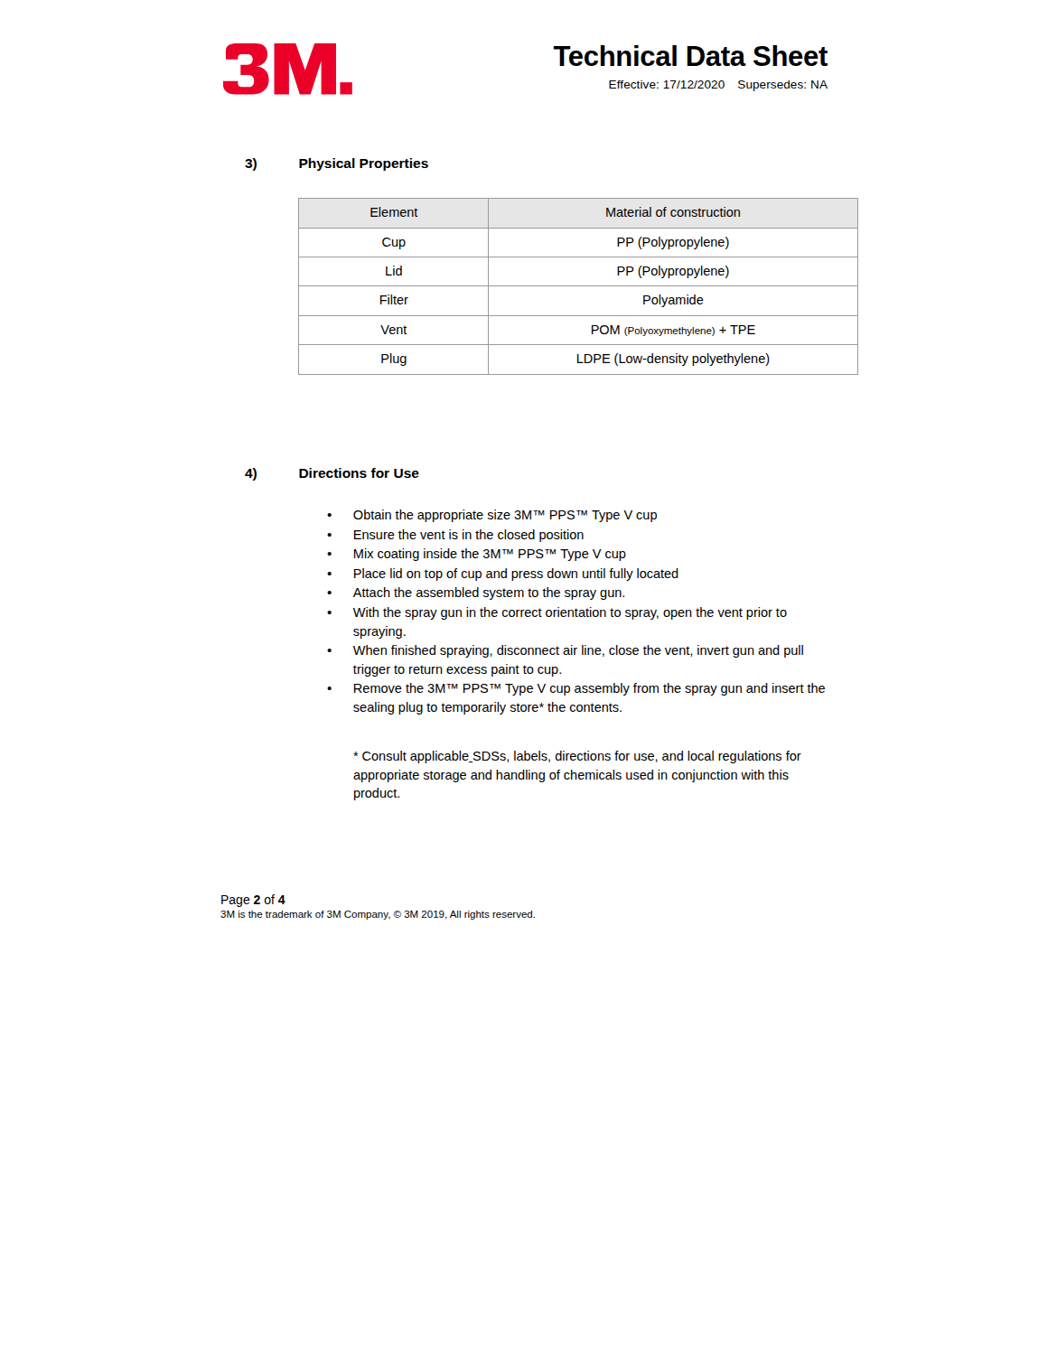Technical Data Sheet
Effective: 17/12/2020 Supersedes: NA
3) Physical Properties
| Element | Material of construction |
| --- | --- |
| Cup | PP (Polypropylene) |
| Lid | PP (Polypropylene) |
| Filter | Polyamide |
| Vent | POM (Polyoxymethylene) + TPE |
| Plug | LDPE (Low-density polyethylene) |
4) Directions for Use
Obtain the appropriate size 3M™ PPS™ Type V cup
Ensure the vent is in the closed position
Mix coating inside the 3M™ PPS™ Type V cup
Place lid on top of cup and press down until fully located
Attach the assembled system to the spray gun.
With the spray gun in the correct orientation to spray, open the vent prior to spraying.
When finished spraying, disconnect air line, close the vent, invert gun and pull trigger to return excess paint to cup.
Remove the 3M™ PPS™ Type V cup assembly from the spray gun and insert the sealing plug to temporarily store* the contents.
* Consult applicable SDSs, labels, directions for use, and local regulations for appropriate storage and handling of chemicals used in conjunction with this product.
Page 2 of 4
3M is the trademark of 3M Company, © 3M 2019, All rights reserved.